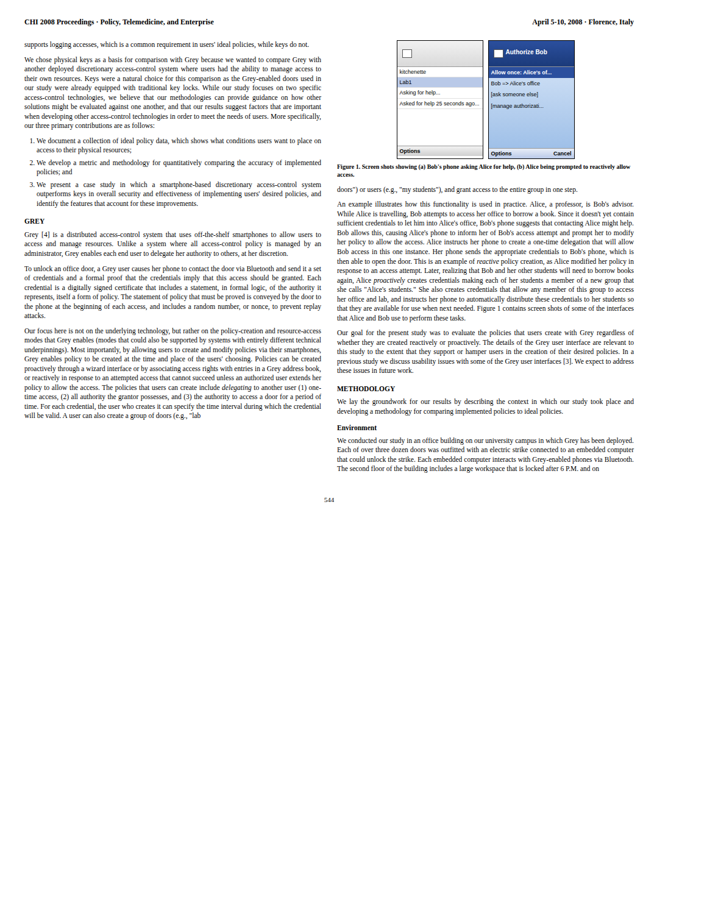CHI 2008 Proceedings · Policy, Telemedicine, and Enterprise
April 5-10, 2008 · Florence, Italy
supports logging accesses, which is a common requirement in users' ideal policies, while keys do not.
We chose physical keys as a basis for comparison with Grey because we wanted to compare Grey with another deployed discretionary access-control system where users had the ability to manage access to their own resources. Keys were a natural choice for this comparison as the Grey-enabled doors used in our study were already equipped with traditional key locks. While our study focuses on two specific access-control technologies, we believe that our methodologies can provide guidance on how other solutions might be evaluated against one another, and that our results suggest factors that are important when developing other access-control technologies in order to meet the needs of users. More specifically, our three primary contributions are as follows:
We document a collection of ideal policy data, which shows what conditions users want to place on access to their physical resources;
We develop a metric and methodology for quantitatively comparing the accuracy of implemented policies; and
We present a case study in which a smartphone-based discretionary access-control system outperforms keys in overall security and effectiveness of implementing users' desired policies, and identify the features that account for these improvements.
Grey
Grey [4] is a distributed access-control system that uses off-the-shelf smartphones to allow users to access and manage resources. Unlike a system where all access-control policy is managed by an administrator, Grey enables each end user to delegate her authority to others, at her discretion.
To unlock an office door, a Grey user causes her phone to contact the door via Bluetooth and send it a set of credentials and a formal proof that the credentials imply that this access should be granted. Each credential is a digitally signed certificate that includes a statement, in formal logic, of the authority it represents, itself a form of policy. The statement of policy that must be proved is conveyed by the door to the phone at the beginning of each access, and includes a random number, or nonce, to prevent replay attacks.
Our focus here is not on the underlying technology, but rather on the policy-creation and resource-access modes that Grey enables (modes that could also be supported by systems with entirely different technical underpinnings). Most importantly, by allowing users to create and modify policies via their smartphones, Grey enables policy to be created at the time and place of the users' choosing. Policies can be created proactively through a wizard interface or by associating access rights with entries in a Grey address book, or reactively in response to an attempted access that cannot succeed unless an authorized user extends her policy to allow the access. The policies that users can create include delegating to another user (1) one-time access, (2) all authority the grantor possesses, and (3) the authority to access a door for a period of time. For each credential, the user who creates it can specify the time interval during which the credential will be valid. A user can also create a group of doors (e.g., "lab
kitchenette
Lab1
Asking for help...
Asked for help 25 seconds ago...
Options
Authorize Bob
Allow once: Alice's of...
Bob => Alice's office
[ask someone else]
[manage authorizati...
Options Cancel
Figure 1. Screen shots showing (a) Bob's phone asking Alice for help, (b) Alice being prompted to reactively allow access.
doors") or users (e.g., "my students"), and grant access to the entire group in one step.
An example illustrates how this functionality is used in practice. Alice, a professor, is Bob's advisor. While Alice is travelling, Bob attempts to access her office to borrow a book. Since it doesn't yet contain sufficient credentials to let him into Alice's office, Bob's phone suggests that contacting Alice might help. Bob allows this, causing Alice's phone to inform her of Bob's access attempt and prompt her to modify her policy to allow the access. Alice instructs her phone to create a one-time delegation that will allow Bob access in this one instance. Her phone sends the appropriate credentials to Bob's phone, which is then able to open the door. This is an example of reactive policy creation, as Alice modified her policy in response to an access attempt. Later, realizing that Bob and her other students will need to borrow books again, Alice proactively creates credentials making each of her students a member of a new group that she calls "Alice's students." She also creates credentials that allow any member of this group to access her office and lab, and instructs her phone to automatically distribute these credentials to her students so that they are available for use when next needed. Figure 1 contains screen shots of some of the interfaces that Alice and Bob use to perform these tasks.
Our goal for the present study was to evaluate the policies that users create with Grey regardless of whether they are created reactively or proactively. The details of the Grey user interface are relevant to this study to the extent that they support or hamper users in the creation of their desired policies. In a previous study we discuss usability issues with some of the Grey user interfaces [3]. We expect to address these issues in future work.
Methodology
We lay the groundwork for our results by describing the context in which our study took place and developing a methodology for comparing implemented policies to ideal policies.
Environment
We conducted our study in an office building on our university campus in which Grey has been deployed. Each of over three dozen doors was outfitted with an electric strike connected to an embedded computer that could unlock the strike. Each embedded computer interacts with Grey-enabled phones via Bluetooth. The second floor of the building includes a large workspace that is locked after 6 P.M. and on
544